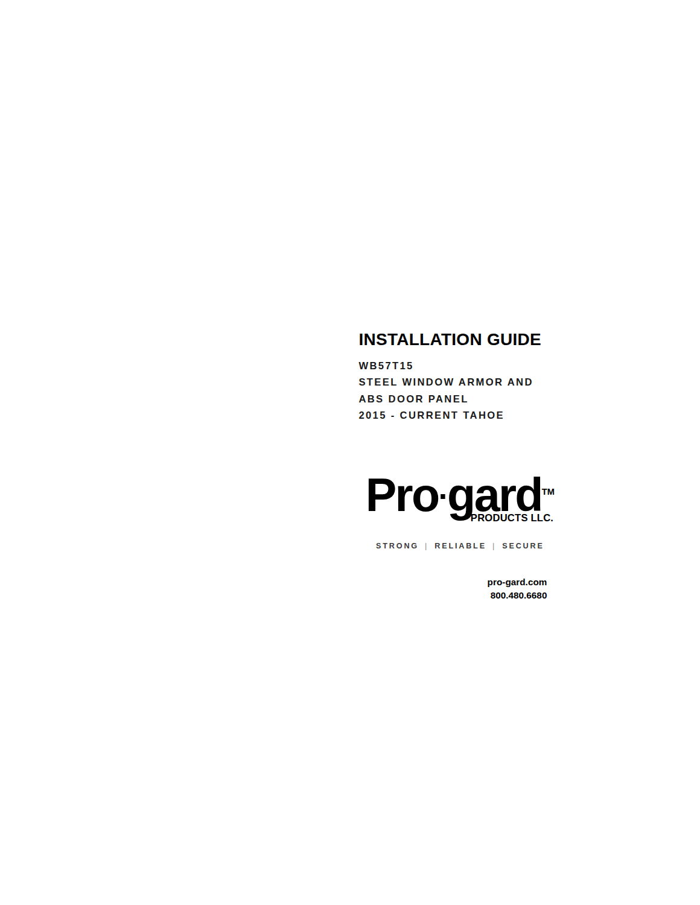INSTALLATION GUIDE
WB57T15
STEEL WINDOW ARMOR AND
ABS DOOR PANEL
2015 - CURRENT TAHOE
Pro·gardTM
PRODUCTS LLC.
STRONG | RELIABLE | SECURE
pro-gard.com
800.480.6680